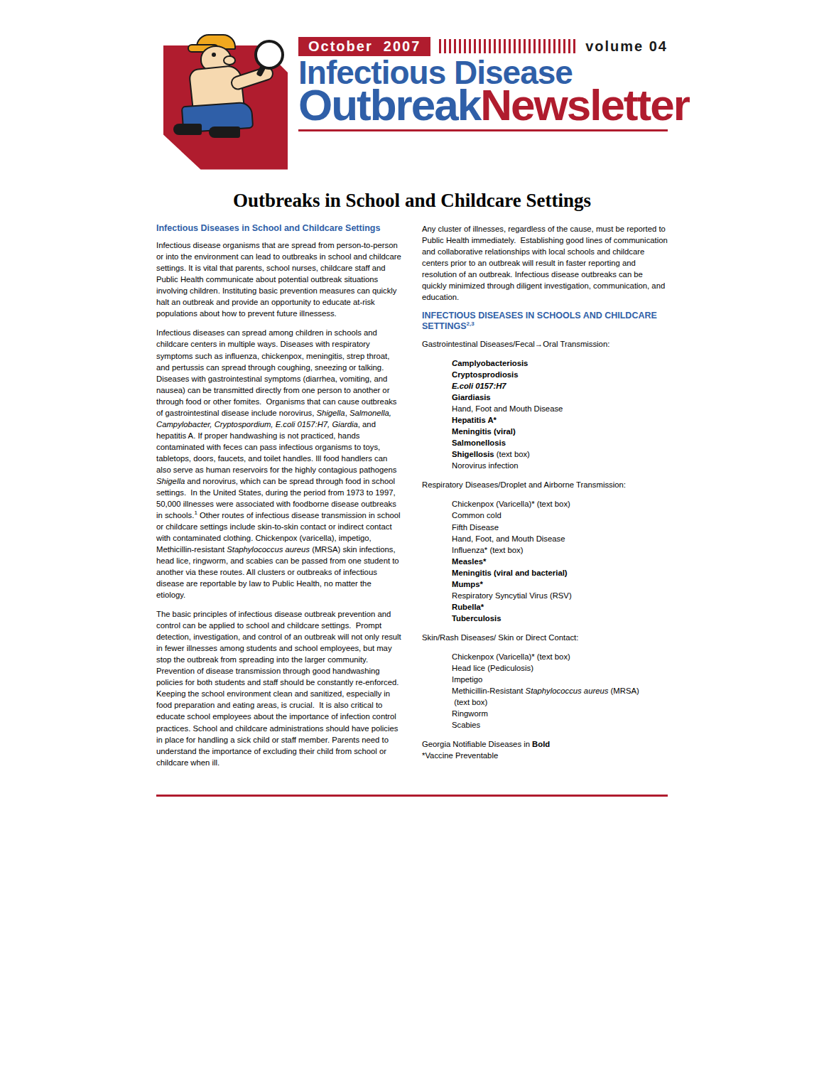October 2007 volume 04
Infectious Disease
Outbreak Newsletter
Outbreaks in School and Childcare Settings
Infectious Diseases in School and Childcare Settings
Infectious disease organisms that are spread from person-to-person or into the environment can lead to outbreaks in school and childcare settings. It is vital that parents, school nurses, childcare staff and Public Health communicate about potential outbreak situations involving children. Instituting basic prevention measures can quickly halt an outbreak and provide an opportunity to educate at-risk populations about how to prevent future illnessess.
Infectious diseases can spread among children in schools and childcare centers in multiple ways. Diseases with respiratory symptoms such as influenza, chickenpox, meningitis, strep throat, and pertussis can spread through coughing, sneezing or talking. Diseases with gastrointestinal symptoms (diarrhea, vomiting, and nausea) can be transmitted directly from one person to another or through food or other fomites. Organisms that can cause outbreaks of gastrointestinal disease include norovirus, Shigella, Salmonella, Campylobacter, Cryptospordium, E.coli 0157:H7, Giardia, and hepatitis A. If proper handwashing is not practiced, hands contaminated with feces can pass infectious organisms to toys, tabletops, doors, faucets, and toilet handles. Ill food handlers can also serve as human reservoirs for the highly contagious pathogens Shigella and norovirus, which can be spread through food in school settings. In the United States, during the period from 1973 to 1997, 50,000 illnesses were associated with foodborne disease outbreaks in schools.1 Other routes of infectious disease transmission in school or childcare settings include skin-to-skin contact or indirect contact with contaminated clothing. Chickenpox (varicella), impetigo, Methicillin-resistant Staphylococcus aureus (MRSA) skin infections, head lice, ringworm, and scabies can be passed from one student to another via these routes. All clusters or outbreaks of infectious disease are reportable by law to Public Health, no matter the etiology.
The basic principles of infectious disease outbreak prevention and control can be applied to school and childcare settings. Prompt detection, investigation, and control of an outbreak will not only result in fewer illnesses among students and school employees, but may stop the outbreak from spreading into the larger community. Prevention of disease transmission through good handwashing policies for both students and staff should be constantly re-enforced. Keeping the school environment clean and sanitized, especially in food preparation and eating areas, is crucial. It is also critical to educate school employees about the importance of infection control practices. School and childcare administrations should have policies in place for handling a sick child or staff member. Parents need to understand the importance of excluding their child from school or childcare when ill.
Any cluster of illnesses, regardless of the cause, must be reported to Public Health immediately. Establishing good lines of communication and collaborative relationships with local schools and childcare centers prior to an outbreak will result in faster reporting and resolution of an outbreak. Infectious disease outbreaks can be quickly minimized through diligent investigation, communication, and education.
Infectious Diseases in Schools and Childcare Settings2,3
Gastrointestinal Diseases/Fecal→Oral Transmission:
Camplyobacteriosis
Cryptosprodiosis
E.coli 0157:H7
Giardiasis
Hand, Foot and Mouth Disease
Hepatitis A*
Meningitis (viral)
Salmonellosis
Shigellosis (text box)
Norovirus infection
Respiratory Diseases/Droplet and Airborne Transmission:
Chickenpox (Varicella)* (text box)
Common cold
Fifth Disease
Hand, Foot, and Mouth Disease
Influenza* (text box)
Measles*
Meningitis (viral and bacterial)
Mumps*
Respiratory Syncytial Virus (RSV)
Rubella*
Tuberculosis
Skin/Rash Diseases/ Skin or Direct Contact:
Chickenpox (Varicella)* (text box)
Head lice (Pediculosis)
Impetigo
Methicillin-Resistant Staphylococcus aureus (MRSA)
(text box)
Ringworm
Scabies
Georgia Notifiable Diseases in Bold
*Vaccine Preventable